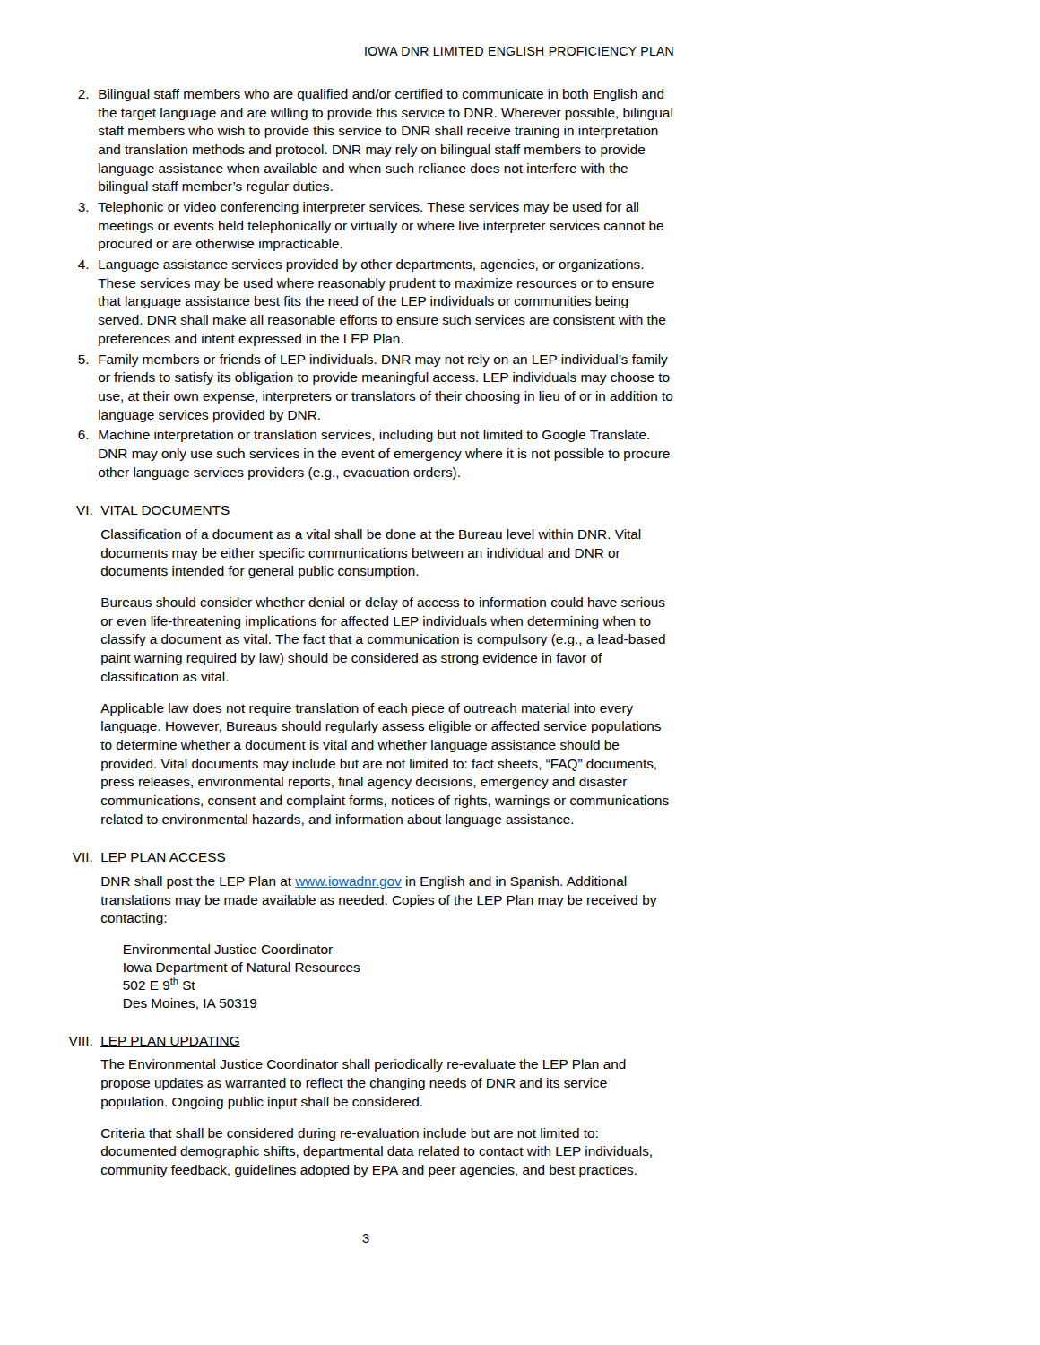IOWA DNR LIMITED ENGLISH PROFICIENCY PLAN
Bilingual staff members who are qualified and/or certified to communicate in both English and the target language and are willing to provide this service to DNR. Wherever possible, bilingual staff members who wish to provide this service to DNR shall receive training in interpretation and translation methods and protocol. DNR may rely on bilingual staff members to provide language assistance when available and when such reliance does not interfere with the bilingual staff member’s regular duties.
Telephonic or video conferencing interpreter services. These services may be used for all meetings or events held telephonically or virtually or where live interpreter services cannot be procured or are otherwise impracticable.
Language assistance services provided by other departments, agencies, or organizations. These services may be used where reasonably prudent to maximize resources or to ensure that language assistance best fits the need of the LEP individuals or communities being served. DNR shall make all reasonable efforts to ensure such services are consistent with the preferences and intent expressed in the LEP Plan.
Family members or friends of LEP individuals. DNR may not rely on an LEP individual’s family or friends to satisfy its obligation to provide meaningful access. LEP individuals may choose to use, at their own expense, interpreters or translators of their choosing in lieu of or in addition to language services provided by DNR.
Machine interpretation or translation services, including but not limited to Google Translate. DNR may only use such services in the event of emergency where it is not possible to procure other language services providers (e.g., evacuation orders).
VI. VITAL DOCUMENTS
Classification of a document as a vital shall be done at the Bureau level within DNR. Vital documents may be either specific communications between an individual and DNR or documents intended for general public consumption.
Bureaus should consider whether denial or delay of access to information could have serious or even life-threatening implications for affected LEP individuals when determining when to classify a document as vital. The fact that a communication is compulsory (e.g., a lead-based paint warning required by law) should be considered as strong evidence in favor of classification as vital.
Applicable law does not require translation of each piece of outreach material into every language. However, Bureaus should regularly assess eligible or affected service populations to determine whether a document is vital and whether language assistance should be provided. Vital documents may include but are not limited to: fact sheets, “FAQ” documents, press releases, environmental reports, final agency decisions, emergency and disaster communications, consent and complaint forms, notices of rights, warnings or communications related to environmental hazards, and information about language assistance.
VII. LEP PLAN ACCESS
DNR shall post the LEP Plan at www.iowadnr.gov in English and in Spanish. Additional translations may be made available as needed. Copies of the LEP Plan may be received by contacting:
Environmental Justice Coordinator
Iowa Department of Natural Resources
502 E 9th St
Des Moines, IA 50319
VIII. LEP PLAN UPDATING
The Environmental Justice Coordinator shall periodically re-evaluate the LEP Plan and propose updates as warranted to reflect the changing needs of DNR and its service population. Ongoing public input shall be considered.
Criteria that shall be considered during re-evaluation include but are not limited to: documented demographic shifts, departmental data related to contact with LEP individuals, community feedback, guidelines adopted by EPA and peer agencies, and best practices.
3